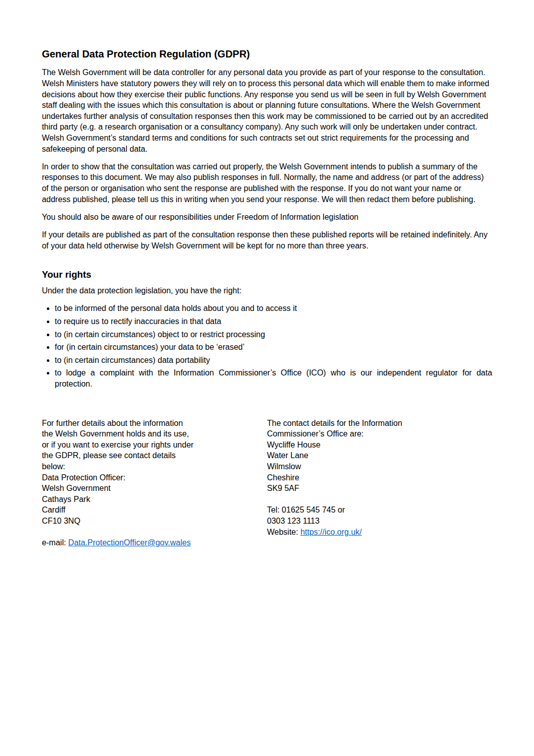General Data Protection Regulation (GDPR)
The Welsh Government will be data controller for any personal data you provide as part of your response to the consultation. Welsh Ministers have statutory powers they will rely on to process this personal data which will enable them to make informed decisions about how they exercise their public functions. Any response you send us will be seen in full by Welsh Government staff dealing with the issues which this consultation is about or planning future consultations. Where the Welsh Government undertakes further analysis of consultation responses then this work may be commissioned to be carried out by an accredited third party (e.g. a research organisation or a consultancy company). Any such work will only be undertaken under contract. Welsh Government’s standard terms and conditions for such contracts set out strict requirements for the processing and safekeeping of personal data.
In order to show that the consultation was carried out properly, the Welsh Government intends to publish a summary of the responses to this document. We may also publish responses in full. Normally, the name and address (or part of the address) of the person or organisation who sent the response are published with the response. If you do not want your name or address published, please tell us this in writing when you send your response. We will then redact them before publishing.
You should also be aware of our responsibilities under Freedom of Information legislation
If your details are published as part of the consultation response then these published reports will be retained indefinitely. Any of your data held otherwise by Welsh Government will be kept for no more than three years.
Your rights
Under the data protection legislation, you have the right:
to be informed of the personal data holds about you and to access it
to require us to rectify inaccuracies in that data
to (in certain circumstances) object to or restrict processing
for (in certain circumstances) your data to be ‘erased’
to (in certain circumstances) data portability
to lodge a complaint with the Information Commissioner’s Office (ICO) who is our independent regulator for data protection.
| For further details about the information the Welsh Government holds and its use, or if you want to exercise your rights under the GDPR, please see contact details below: Data Protection Officer: Welsh Government Cathays Park Cardiff CF10 3NQ e-mail: Data.ProtectionOfficer@gov.wales | The contact details for the Information Commissioner’s Office are: Wycliffe House Water Lane Wilmslow Cheshire SK9 5AF Tel: 01625 545 745 or 0303 123 1113 Website: https://ico.org.uk/ |